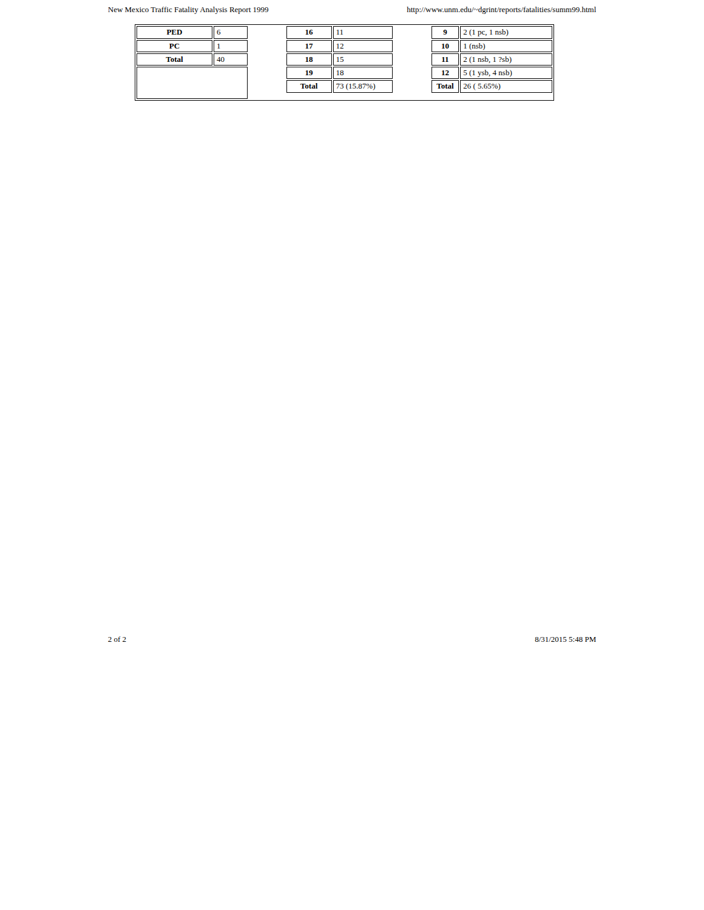New Mexico Traffic Fatality Analysis Report 1999 http://www.unm.edu/~dgrint/reports/fatalities/summ99.html
| / PED / 6 / / PC / 1 / / Total / 40 / | | / 16 / 11 / / 17 / 12 / / 18 / 15 / / 19 / 18 / / Total / 73 (15.87%) / | | / 9 / 2 (1 pc, 1 nsb) / / 10 / 1 (nsb) / / 11 / 2 (1 nsb, 1 ?sb) / / 12 / 5 (1 ysb, 4 nsb) / / Total / 26 ( 5.65%) / |
2 of 2 8/31/2015 5:48 PM